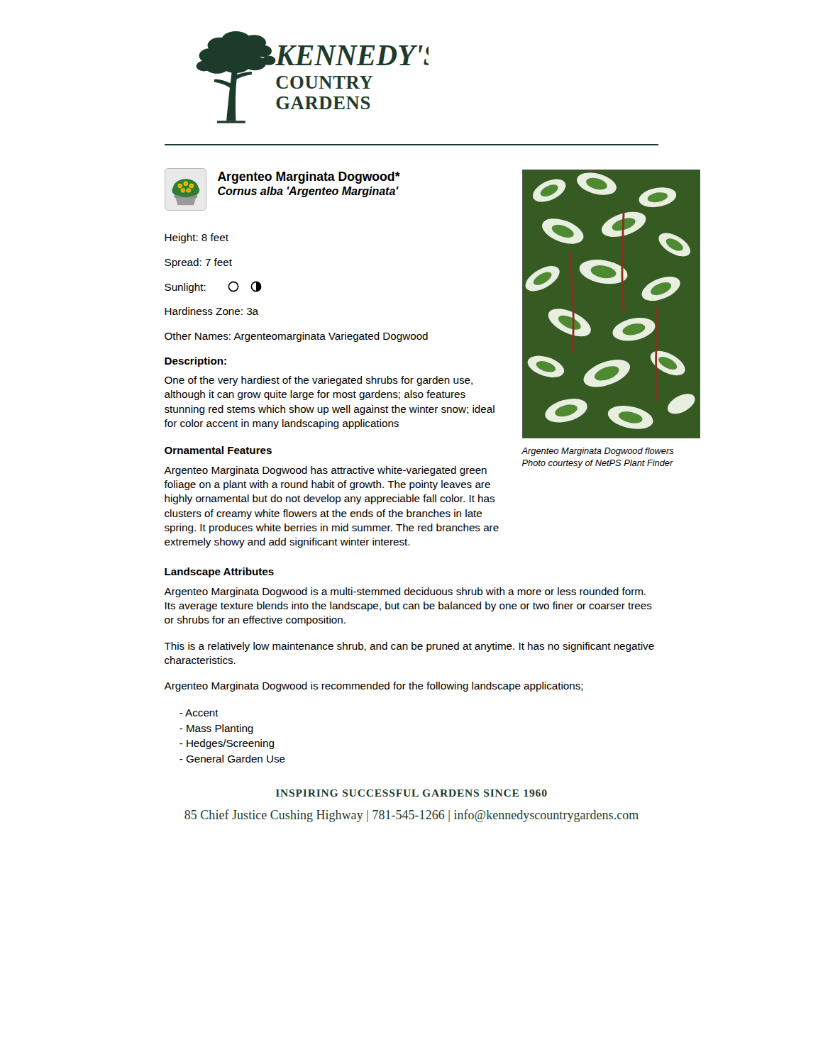KENNEDY'S COUNTRY GARDENS
Argenteo Marginata Dogwood*
Cornus alba 'Argenteo Marginata'
Height: 8 feet
Spread: 7 feet
Sunlight:
Hardiness Zone: 3a
Other Names: Argenteomarginata Variegated Dogwood
Description:
One of the very hardiest of the variegated shrubs for garden use, although it can grow quite large for most gardens; also features stunning red stems which show up well against the winter snow; ideal for color accent in many landscaping applications
Ornamental Features
Argenteo Marginata Dogwood has attractive white-variegated green foliage on a plant with a round habit of growth. The pointy leaves are highly ornamental but do not develop any appreciable fall color. It has clusters of creamy white flowers at the ends of the branches in late spring. It produces white berries in mid summer. The red branches are extremely showy and add significant winter interest.
Argenteo Marginata Dogwood flowers
Photo courtesy of NetPS Plant Finder
Landscape Attributes
Argenteo Marginata Dogwood is a multi-stemmed deciduous shrub with a more or less rounded form. Its average texture blends into the landscape, but can be balanced by one or two finer or coarser trees or shrubs for an effective composition.
This is a relatively low maintenance shrub, and can be pruned at anytime. It has no significant negative characteristics.
Argenteo Marginata Dogwood is recommended for the following landscape applications;
Accent
Mass Planting
Hedges/Screening
General Garden Use
INSPIRING SUCCESSFUL GARDENS SINCE 1960
85 Chief Justice Cushing Highway | 781-545-1266 | info@kennedyscountrygardens.com